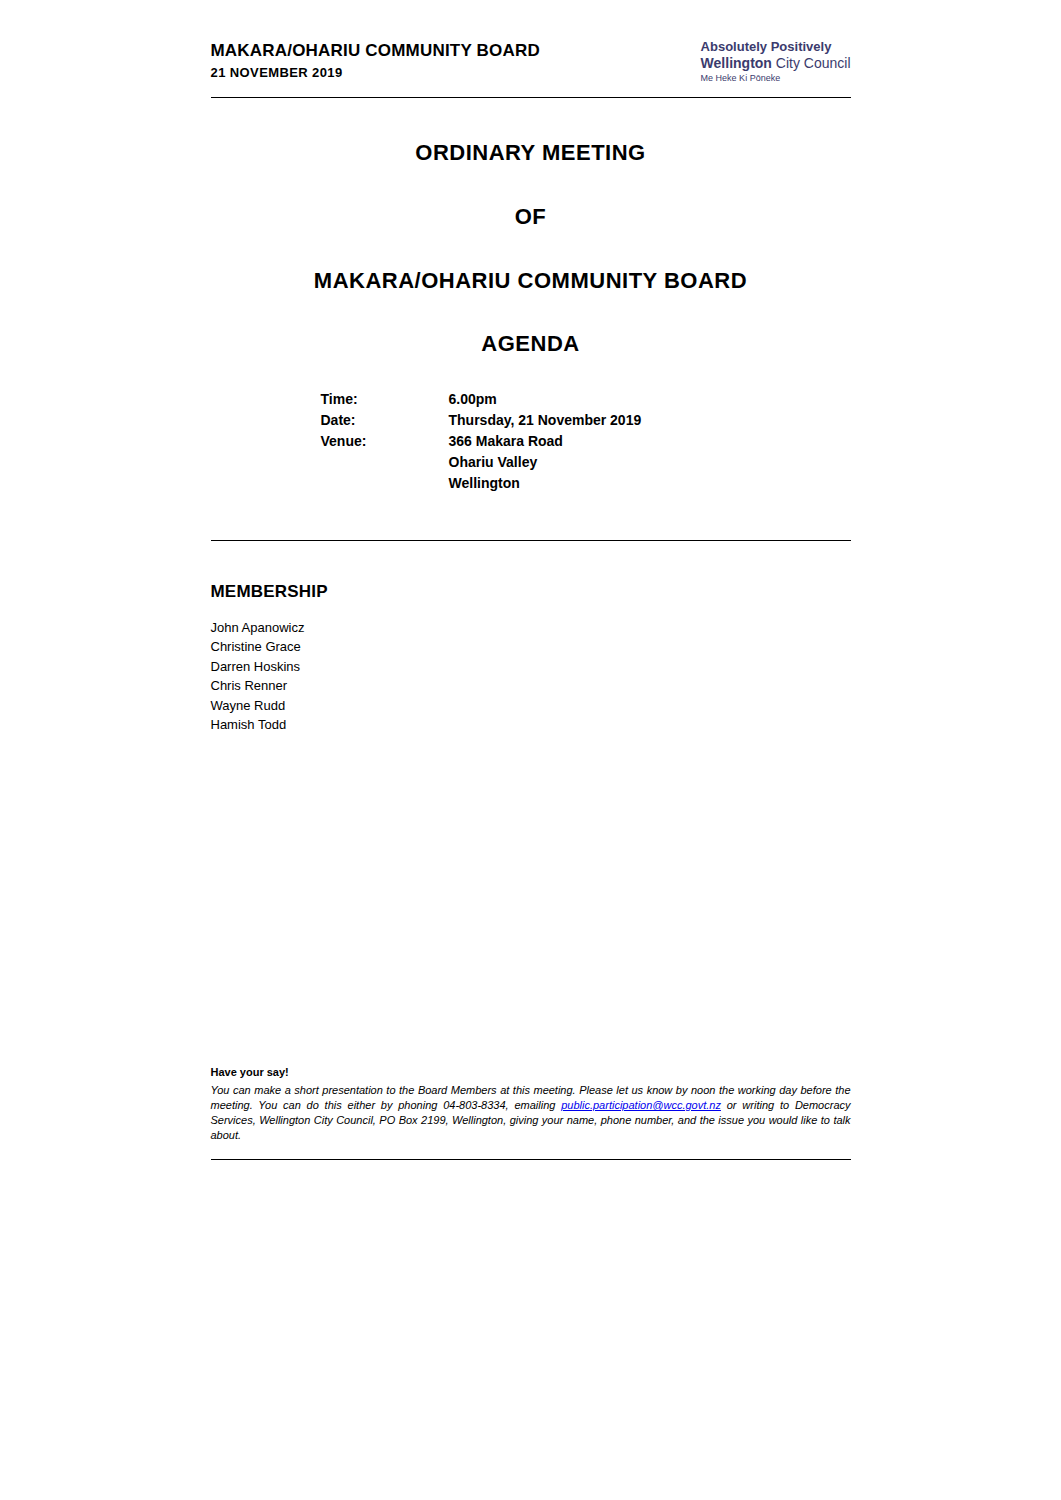MAKARA/OHARIU COMMUNITY BOARD
21 NOVEMBER 2019
Absolutely Positively
Wellington City Council
Me Heke Ki Pōneke
ORDINARY MEETING
OF
MAKARA/OHARIU COMMUNITY BOARD
AGENDA
| Time: | 6.00pm |
| Date: | Thursday, 21 November 2019 |
| Venue: | 366 Makara Road |
| | Ohariu Valley |
| | Wellington |
MEMBERSHIP
John Apanowicz
Christine Grace
Darren Hoskins
Chris Renner
Wayne Rudd
Hamish Todd
Have your say!
You can make a short presentation to the Board Members at this meeting. Please let us know by noon the working day before the meeting. You can do this either by phoning 04-803-8334, emailing public.participation@wcc.govt.nz or writing to Democracy Services, Wellington City Council, PO Box 2199, Wellington, giving your name, phone number, and the issue you would like to talk about.